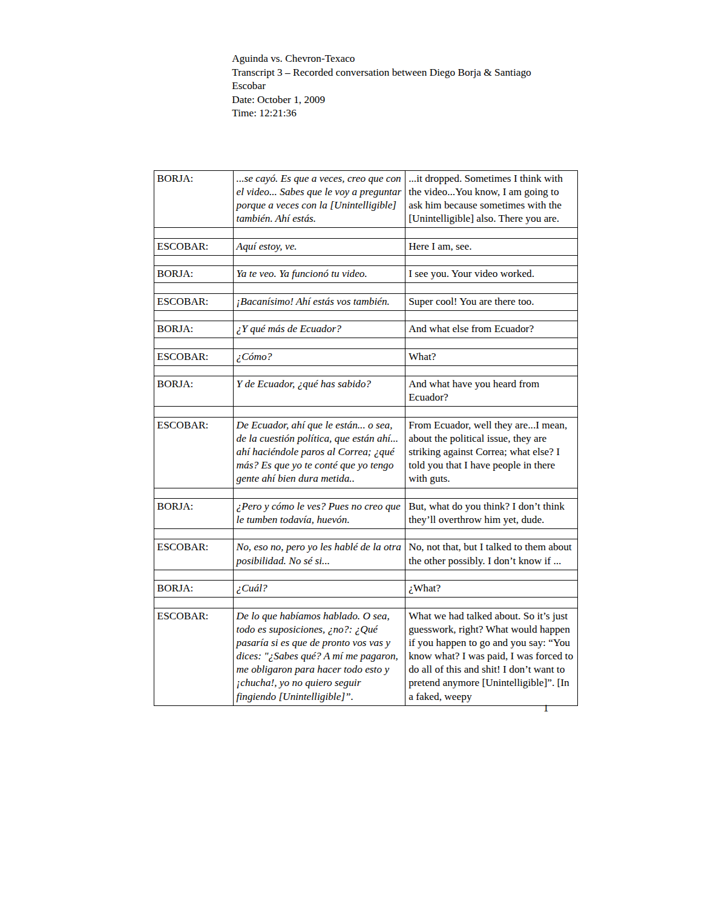Aguinda vs. Chevron-Texaco
Transcript 3 – Recorded conversation between Diego Borja & Santiago Escobar
Date: October 1, 2009
Time: 12:21:36
| BORJA: | ...se cayó. Es que a veces, creo que con el video... Sabes que le voy a preguntar porque a veces con la [Unintelligible] también. Ahí estás. | ...it dropped. Sometimes I think with the video...You know, I am going to ask him because sometimes with the [Unintelligible] also. There you are. |
| ESCOBAR: | Aquí estoy, ve. | Here I am, see. |
| BORJA: | Ya te veo. Ya funcionó tu video. | I see you. Your video worked. |
| ESCOBAR: | ¡Bacanísimo! Ahí estás vos también. | Super cool! You are there too. |
| BORJA: | ¿Y qué más de Ecuador? | And what else from Ecuador? |
| ESCOBAR: | ¿Cómo? | What? |
| BORJA: | Y de Ecuador, ¿qué has sabido? | And what have you heard from Ecuador? |
| ESCOBAR: | De Ecuador, ahí que le están... o sea, de la cuestión política, que están ahí... ahí haciéndole paros al Correa; ¿qué más? Es que yo te conté que yo tengo gente ahí bien dura metida.. | From Ecuador, well they are...I mean, about the political issue, they are striking against Correa; what else? I told you that I have people in there with guts. |
| BORJA: | ¿Pero y cómo le ves? Pues no creo que le tumben todavía, huevón. | But, what do you think? I don’t think they’ll overthrow him yet, dude. |
| ESCOBAR: | No, eso no, pero yo les hablé de la otra posibilidad. No sé si... | No, not that, but I talked to them about the other possibly. I don’t know if ... |
| BORJA: | ¿Cuál? | ¿What? |
| ESCOBAR: | De lo que habíamos hablado. O sea, todo es suposiciones, ¿no?: ¿Qué pasaría si es que de pronto vos vas y dices: "¿Sabes qué? A mí me pagaron, me obligaron para hacer todo esto y ¡chucha!, yo no quiero seguir fingiendo [Unintelligible]”. | What we had talked about. So it’s just guesswork, right? What would happen if you happen to go and you say: “You know what? I was paid, I was forced to do all of this and shit! I don’t want to pretend anymore [Unintelligible]”. [In a faked, weepy |
1